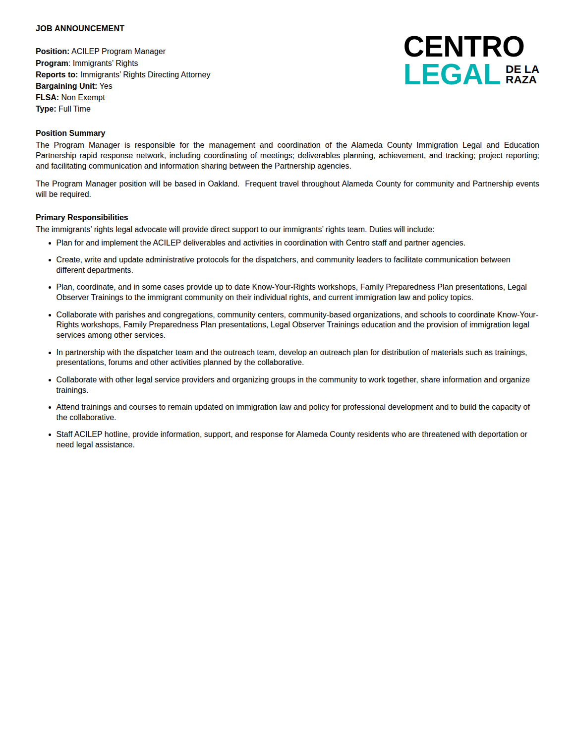JOB ANNOUNCEMENT
Position: ACILEP Program Manager
Program: Immigrants’ Rights
Reports to: Immigrants’ Rights Directing Attorney
Bargaining Unit: Yes
FLSA: Non Exempt
Type: Full Time
CENTRO
LEGAL DE LA
RAZA
Position Summary
The Program Manager is responsible for the management and coordination of the Alameda County Immigration Legal and Education Partnership rapid response network, including coordinating of meetings; deliverables planning, achievement, and tracking; project reporting; and facilitating communication and information sharing between the Partnership agencies.
The Program Manager position will be based in Oakland. Frequent travel throughout Alameda County for community and Partnership events will be required.
Primary Responsibilities
The immigrants’ rights legal advocate will provide direct support to our immigrants’ rights team. Duties will include:
Plan for and implement the ACILEP deliverables and activities in coordination with Centro staff and partner agencies.
Create, write and update administrative protocols for the dispatchers, and community leaders to facilitate communication between different departments.
Plan, coordinate, and in some cases provide up to date Know-Your-Rights workshops, Family Preparedness Plan presentations, Legal Observer Trainings to the immigrant community on their individual rights, and current immigration law and policy topics.
Collaborate with parishes and congregations, community centers, community-based organizations, and schools to coordinate Know-Your-Rights workshops, Family Preparedness Plan presentations, Legal Observer Trainings education and the provision of immigration legal services among other services.
In partnership with the dispatcher team and the outreach team, develop an outreach plan for distribution of materials such as trainings, presentations, forums and other activities planned by the collaborative.
Collaborate with other legal service providers and organizing groups in the community to work together, share information and organize trainings.
Attend trainings and courses to remain updated on immigration law and policy for professional development and to build the capacity of the collaborative.
Staff ACILEP hotline, provide information, support, and response for Alameda County residents who are threatened with deportation or need legal assistance.